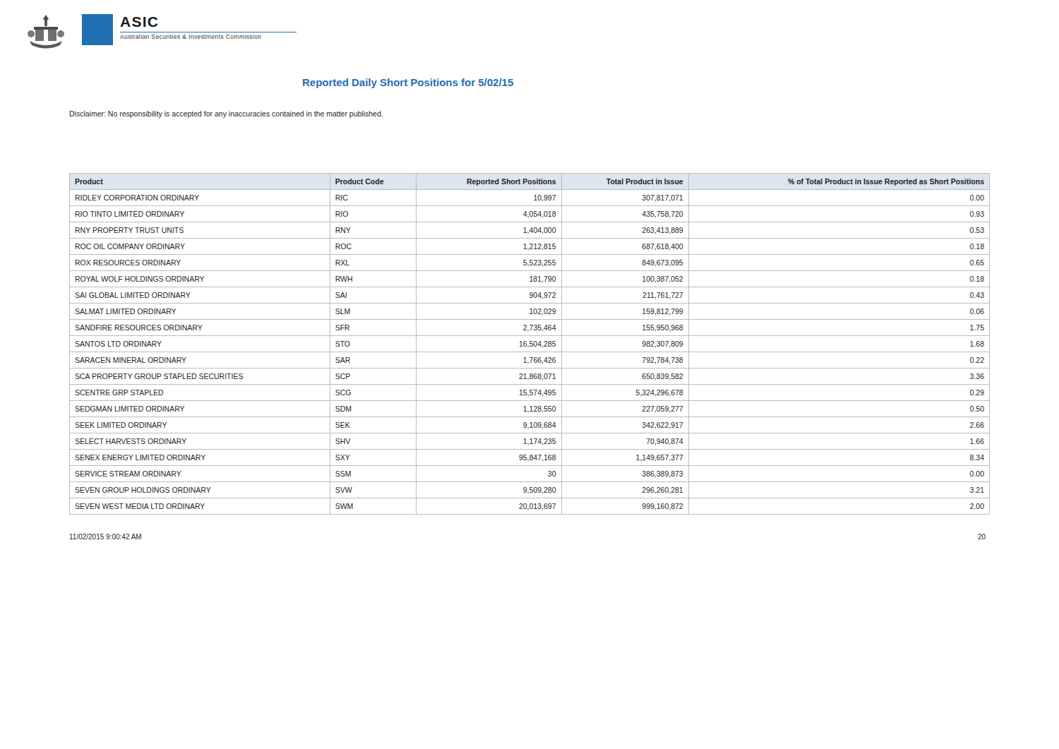ASIC
Australian Securities & Investments Commission
Reported Daily Short Positions for 5/02/15
Disclaimer: No responsibility is accepted for any inaccuracies contained in the matter published.
| Product | Product Code | Reported Short Positions | Total Product in Issue | % of Total Product in Issue Reported as Short Positions |
| --- | --- | --- | --- | --- |
| RIDLEY CORPORATION ORDINARY | RIC | 10,997 | 307,817,071 | 0.00 |
| RIO TINTO LIMITED ORDINARY | RIO | 4,054,018 | 435,758,720 | 0.93 |
| RNY PROPERTY TRUST UNITS | RNY | 1,404,000 | 263,413,889 | 0.53 |
| ROC OIL COMPANY ORDINARY | ROC | 1,212,815 | 687,618,400 | 0.18 |
| ROX RESOURCES ORDINARY | RXL | 5,523,255 | 849,673,095 | 0.65 |
| ROYAL WOLF HOLDINGS ORDINARY | RWH | 181,790 | 100,387,052 | 0.18 |
| SAI GLOBAL LIMITED ORDINARY | SAI | 904,972 | 211,761,727 | 0.43 |
| SALMAT LIMITED ORDINARY | SLM | 102,029 | 159,812,799 | 0.06 |
| SANDFIRE RESOURCES ORDINARY | SFR | 2,735,464 | 155,950,968 | 1.75 |
| SANTOS LTD ORDINARY | STO | 16,504,285 | 982,307,809 | 1.68 |
| SARACEN MINERAL ORDINARY | SAR | 1,766,426 | 792,784,738 | 0.22 |
| SCA PROPERTY GROUP STAPLED SECURITIES | SCP | 21,868,071 | 650,839,582 | 3.36 |
| SCENTRE GRP STAPLED | SCG | 15,574,495 | 5,324,296,678 | 0.29 |
| SEDGMAN LIMITED ORDINARY | SDM | 1,128,550 | 227,059,277 | 0.50 |
| SEEK LIMITED ORDINARY | SEK | 9,109,684 | 342,622,917 | 2.66 |
| SELECT HARVESTS ORDINARY | SHV | 1,174,235 | 70,940,874 | 1.66 |
| SENEX ENERGY LIMITED ORDINARY | SXY | 95,847,168 | 1,149,657,377 | 8.34 |
| SERVICE STREAM ORDINARY | SSM | 30 | 386,389,873 | 0.00 |
| SEVEN GROUP HOLDINGS ORDINARY | SVW | 9,509,280 | 296,260,281 | 3.21 |
| SEVEN WEST MEDIA LTD ORDINARY | SWM | 20,013,697 | 999,160,872 | 2.00 |
11/02/2015 9:00:42 AM
20